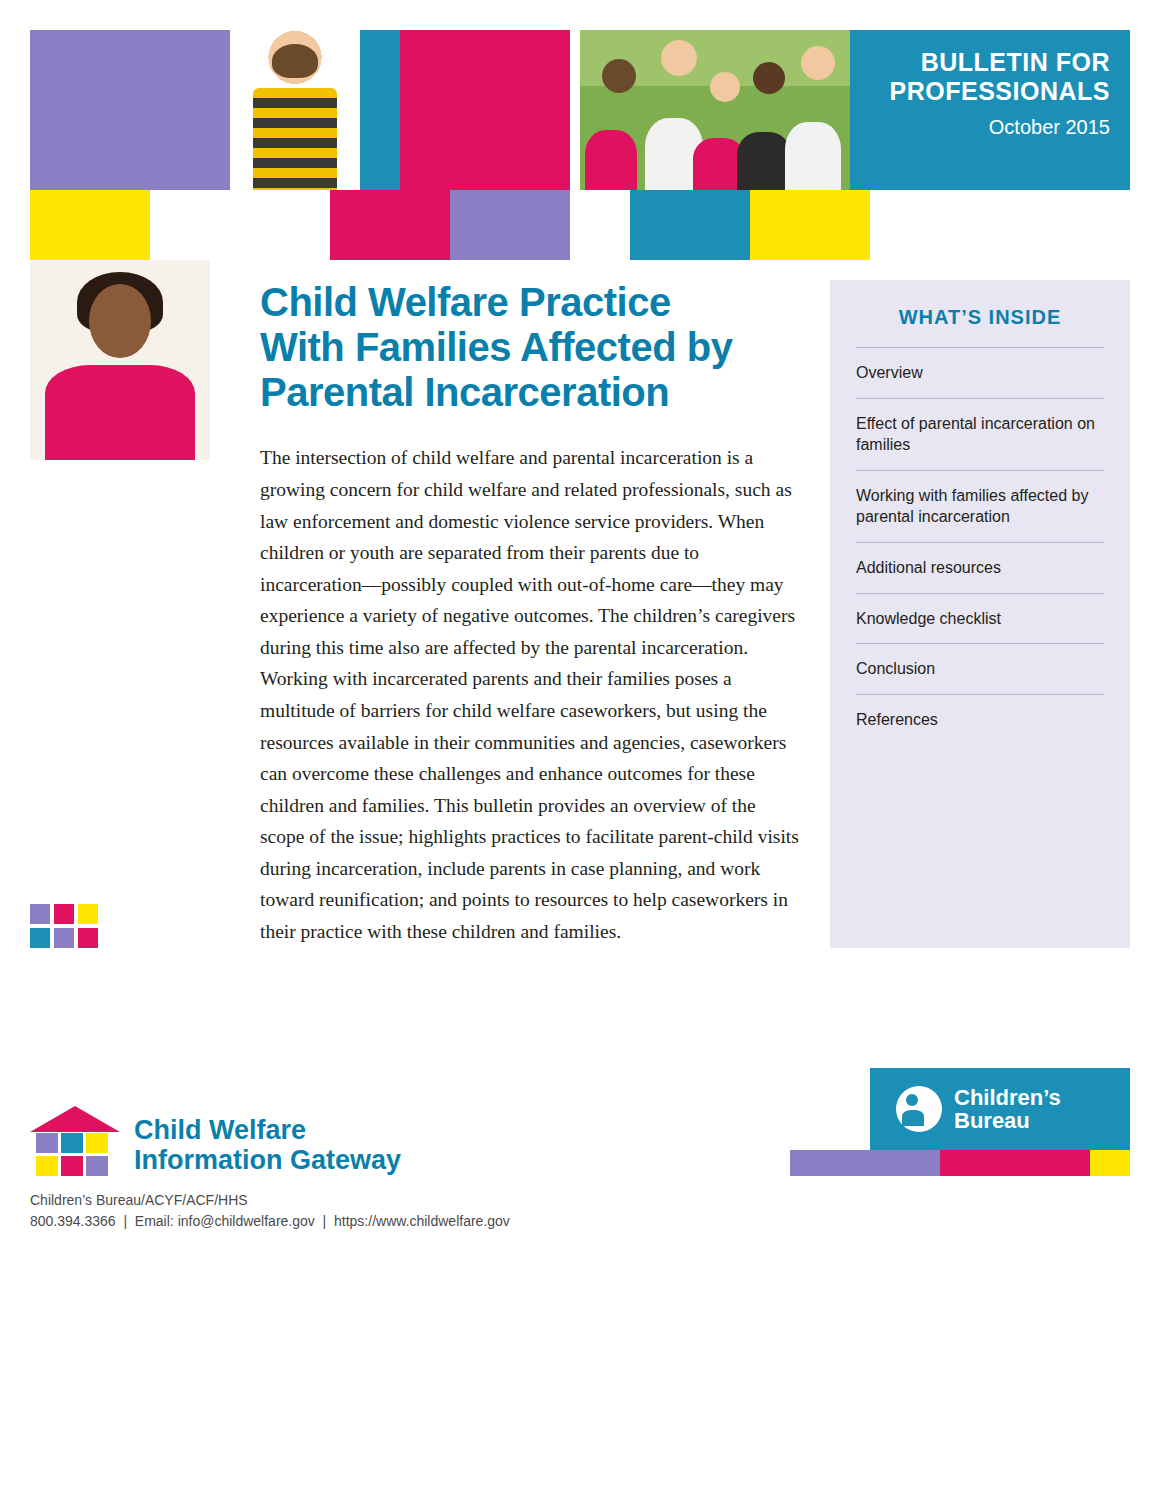BULLETIN FOR
PROFESSIONALS
October 2015
Child Welfare Practice
With Families Affected by
Parental Incarceration
The intersection of child welfare and parental incarceration is a growing concern for child welfare and related professionals, such as law enforcement and domestic violence service providers. When children or youth are separated from their parents due to incarceration—possibly coupled with out-of-home care—they may experience a variety of negative outcomes. The children’s caregivers during this time also are affected by the parental incarceration. Working with incarcerated parents and their families poses a multitude of barriers for child welfare caseworkers, but using the resources available in their communities and agencies, caseworkers can overcome these challenges and enhance outcomes for these children and families. This bulletin provides an overview of the scope of the issue; highlights practices to facilitate parent-child visits during incarceration, include parents in case planning, and work toward reunification; and points to resources to help caseworkers in their practice with these children and families.
WHAT’S INSIDE
Overview
Effect of parental incarceration on families
Working with families affected by parental incarceration
Additional resources
Knowledge checklist
Conclusion
References
Child Welfare
Information Gateway
Children’s
Bureau
Children’s Bureau/ACYF/ACF/HHS
800.394.3366 | Email: info@childwelfare.gov | https://www.childwelfare.gov